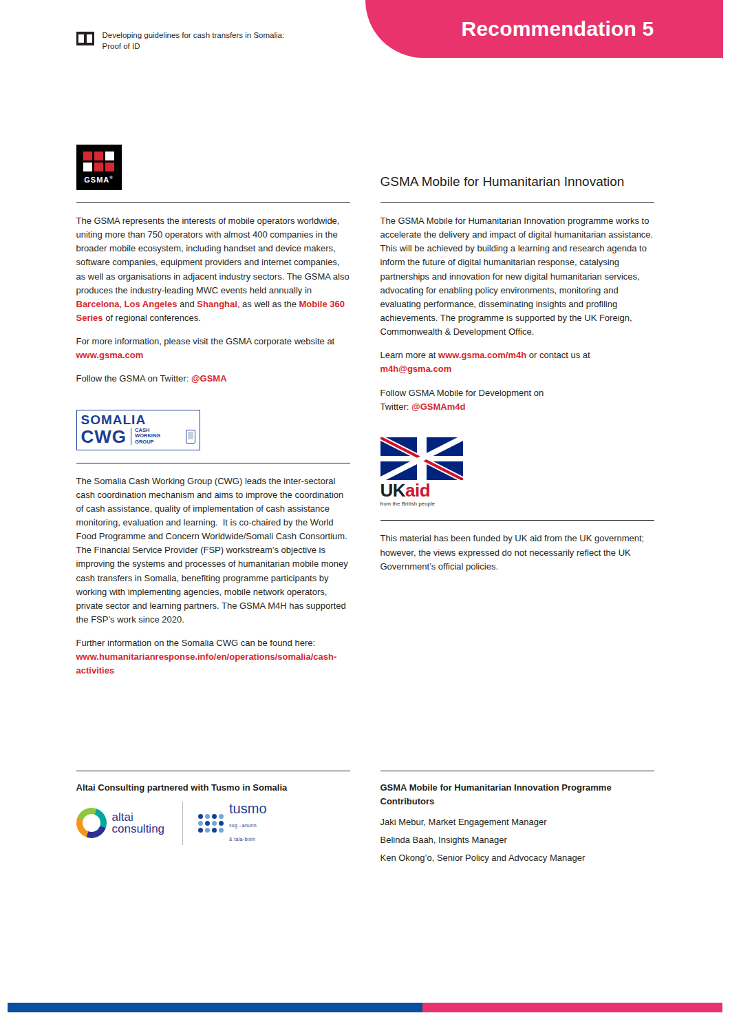Recommendation 5
Developing guidelines for cash transfers in Somalia:
Proof of ID
GSMA®
The GSMA represents the interests of mobile operators worldwide, uniting more than 750 operators with almost 400 companies in the broader mobile ecosystem, including handset and device makers, software companies, equipment providers and internet companies, as well as organisations in adjacent industry sectors. The GSMA also produces the industry-leading MWC events held annually in Barcelona, Los Angeles and Shanghai, as well as the Mobile 360 Series of regional conferences.
For more information, please visit the GSMA corporate website at www.gsma.com
Follow the GSMA on Twitter: @GSMA
SOMALIA
CWG Cash
Working
Group
The Somalia Cash Working Group (CWG) leads the inter-sectoral cash coordination mechanism and aims to improve the coordination of cash assistance, quality of implementation of cash assistance monitoring, evaluation and learning. It is co-chaired by the World Food Programme and Concern Worldwide/Somali Cash Consortium. The Financial Service Provider (FSP) workstream’s objective is improving the systems and processes of humanitarian mobile money cash transfers in Somalia, benefiting programme participants by working with implementing agencies, mobile network operators, private sector and learning partners. The GSMA M4H has supported the FSP’s work since 2020.
Further information on the Somalia CWG can be found here: www.humanitarianresponse.info/en/operations/somalia/cash-activities
GSMA Mobile for Humanitarian Innovation
The GSMA Mobile for Humanitarian Innovation programme works to accelerate the delivery and impact of digital humanitarian assistance. This will be achieved by building a learning and research agenda to inform the future of digital humanitarian response, catalysing partnerships and innovation for new digital humanitarian services, advocating for enabling policy environments, monitoring and evaluating performance, disseminating insights and profiling achievements. The programme is supported by the UK Foreign, Commonwealth & Development Office.
Learn more at www.gsma.com/m4h or contact us at m4h@gsma.com
Follow GSMA Mobile for Development on
Twitter: @GSMAm4d
UKaid
from the British people
This material has been funded by UK aid from the UK government; however, the views expressed do not necessarily reflect the UK Government’s official policies.
Altai Consulting partnered with Tusmo in Somalia
altaiconsulting
tusmo
xog –anurin
& tala-bixin
GSMA Mobile for Humanitarian Innovation Programme Contributors
Jaki Mebur, Market Engagement Manager
Belinda Baah, Insights Manager
Ken Okong’o, Senior Policy and Advocacy Manager